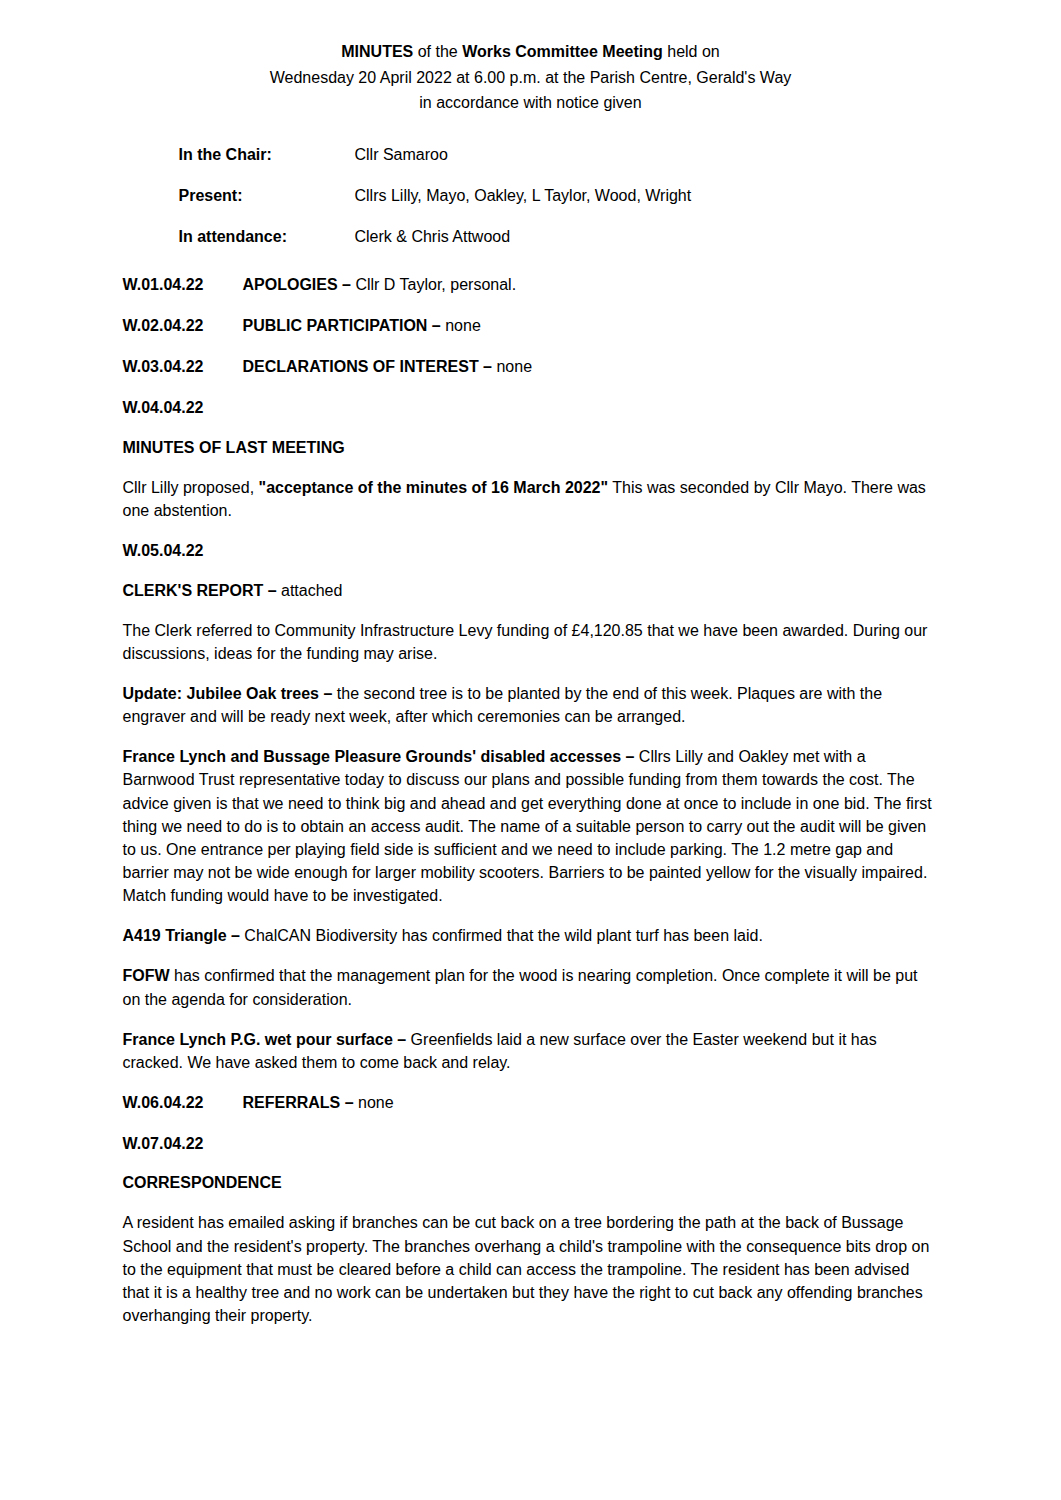MINUTES of the Works Committee Meeting held on
Wednesday 20 April 2022 at 6.00 p.m. at the Parish Centre, Gerald's Way
in accordance with notice given
In the Chair:
Cllr Samaroo
Present:
Cllrs Lilly, Mayo, Oakley, L Taylor, Wood, Wright
In attendance:
Clerk & Chris Attwood
W.01.04.22 APOLOGIES – Cllr D Taylor, personal.
W.02.04.22 PUBLIC PARTICIPATION – none
W.03.04.22 DECLARATIONS OF INTEREST – none
W.04.04.22
MINUTES OF LAST MEETING
Cllr Lilly proposed, "acceptance of the minutes of 16 March 2022" This was seconded by Cllr Mayo. There was one abstention.
W.05.04.22
CLERK'S REPORT –
attached
The Clerk referred to Community Infrastructure Levy funding of £4,120.85 that we have been awarded. During our discussions, ideas for the funding may arise.
Update: Jubilee Oak trees – the second tree is to be planted by the end of this week. Plaques are with the engraver and will be ready next week, after which ceremonies can be arranged.
France Lynch and Bussage Pleasure Grounds' disabled accesses – Cllrs Lilly and Oakley met with a Barnwood Trust representative today to discuss our plans and possible funding from them towards the cost. The advice given is that we need to think big and ahead and get everything done at once to include in one bid. The first thing we need to do is to obtain an access audit. The name of a suitable person to carry out the audit will be given to us. One entrance per playing field side is sufficient and we need to include parking. The 1.2 metre gap and barrier may not be wide enough for larger mobility scooters. Barriers to be painted yellow for the visually impaired. Match funding would have to be investigated.
A419 Triangle – ChalCAN Biodiversity has confirmed that the wild plant turf has been laid.
FOFW has confirmed that the management plan for the wood is nearing completion. Once complete it will be put on the agenda for consideration.
France Lynch P.G. wet pour surface – Greenfields laid a new surface over the Easter weekend but it has cracked. We have asked them to come back and relay.
W.06.04.22 REFERRALS – none
W.07.04.22
CORRESPONDENCE
A resident has emailed asking if branches can be cut back on a tree bordering the path at the back of Bussage School and the resident's property. The branches overhang a child's trampoline with the consequence bits drop on to the equipment that must be cleared before a child can access the trampoline. The resident has been advised that it is a healthy tree and no work can be undertaken but they have the right to cut back any offending branches overhanging their property.